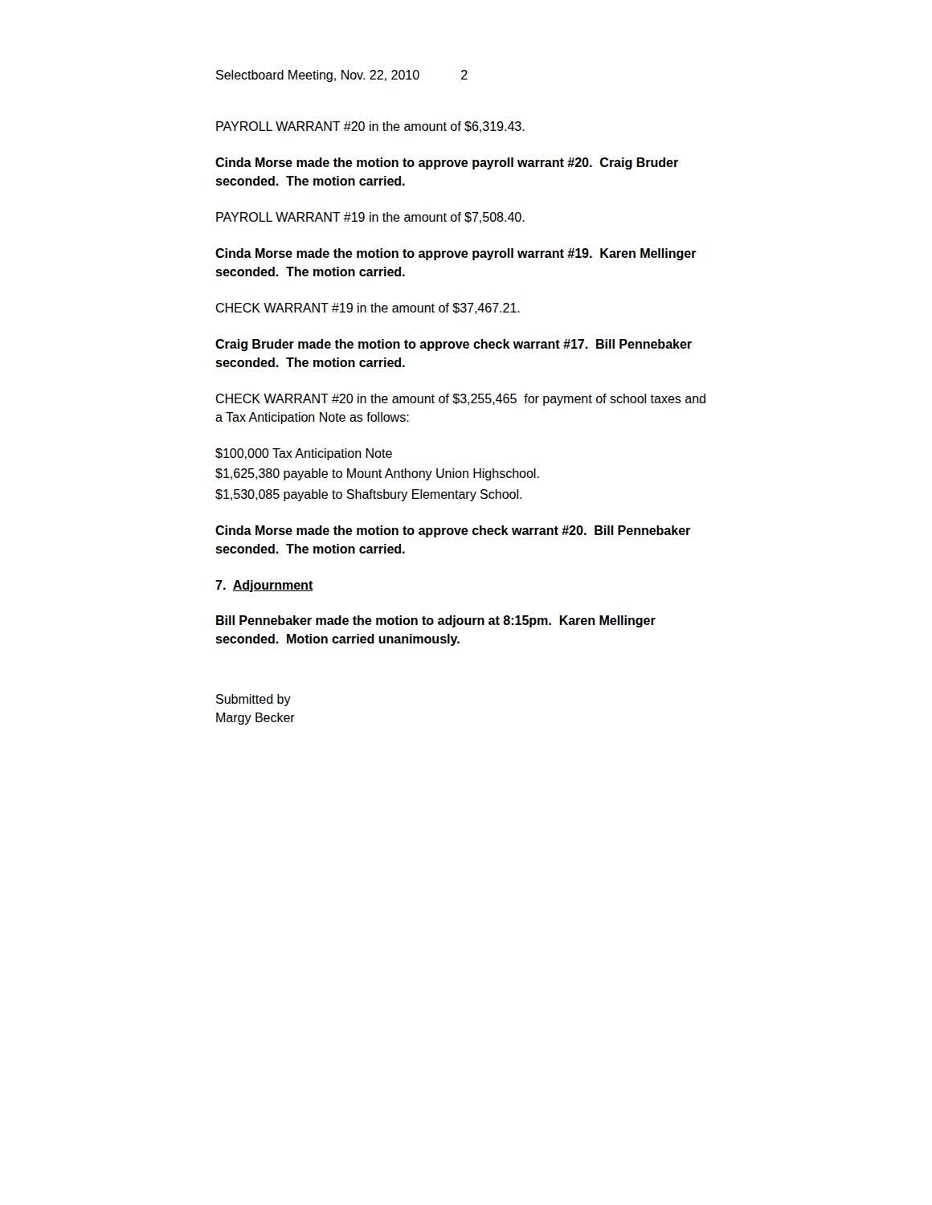Selectboard Meeting, Nov. 22, 2010 2
PAYROLL WARRANT #20 in the amount of $6,319.43.
Cinda Morse made the motion to approve payroll warrant #20. Craig Bruder seconded. The motion carried.
PAYROLL WARRANT #19 in the amount of $7,508.40.
Cinda Morse made the motion to approve payroll warrant #19. Karen Mellinger seconded. The motion carried.
CHECK WARRANT #19 in the amount of $37,467.21.
Craig Bruder made the motion to approve check warrant #17. Bill Pennebaker seconded. The motion carried.
CHECK WARRANT #20 in the amount of $3,255,465 for payment of school taxes and a Tax Anticipation Note as follows:
$100,000 Tax Anticipation Note
$1,625,380 payable to Mount Anthony Union Highschool.
$1,530,085 payable to Shaftsbury Elementary School.
Cinda Morse made the motion to approve check warrant #20. Bill Pennebaker seconded. The motion carried.
7. Adjournment
Bill Pennebaker made the motion to adjourn at 8:15pm. Karen Mellinger seconded. Motion carried unanimously.
Submitted by
Margy Becker